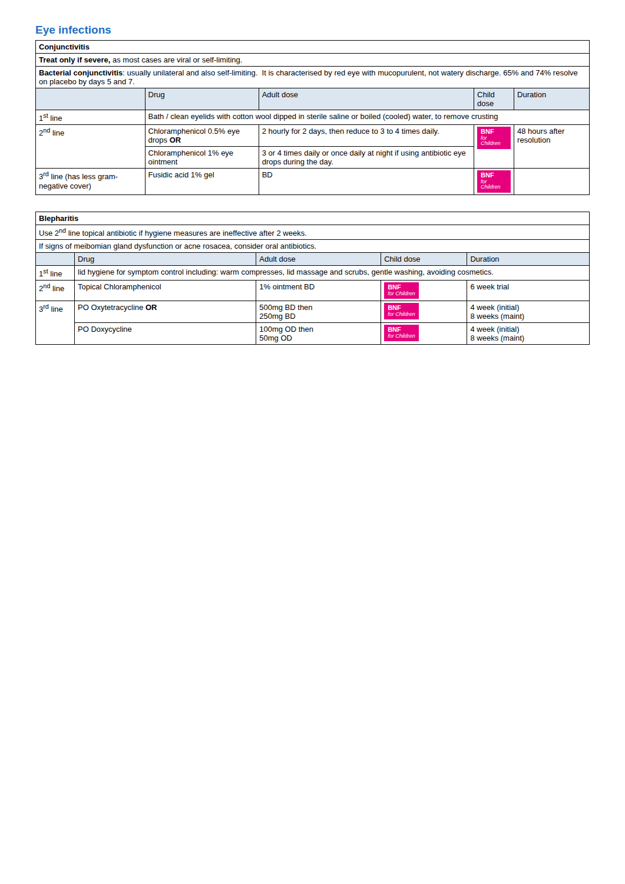Eye infections
| Conjunctivitis |
| Treat only if severe, as most cases are viral or self-limiting. |
| Bacterial conjunctivitis : usually unilateral and also self-limiting. It is characterised by red eye with mucopurulent, not watery discharge. 65% and 74% resolve on placebo by days 5 and 7. |
| | Drug | Adult dose | Child dose | Duration |
| 1 st line | Bath / clean eyelids with cotton wool dipped in sterile saline or boiled (cooled) water, to remove crusting |
| 2 nd line | Chloramphenicol 0.5% eye drops OR | 2 hourly for 2 days, then reduce to 3 to 4 times daily. | BNF for Children | 48 hours after resolution |
| Chloramphenicol 1% eye ointment | 3 or 4 times daily or once daily at night if using antibiotic eye drops during the day. |
| 3 rd line (has less gram-negative cover) | Fusidic acid 1% gel | BD | BNF for Children | |
| Blepharitis |
| Use 2 nd line topical antibiotic if hygiene measures are ineffective after 2 weeks. |
| If signs of meibomian gland dysfunction or acne rosacea, consider oral antibiotics. |
| | Drug | Adult dose | Child dose | Duration |
| 1 st line | lid hygiene for symptom control including: warm compresses, lid massage and scrubs, gentle washing, avoiding cosmetics. |
| 2 nd line | Topical Chloramphenicol | 1% ointment BD | BNF for Children | 6 week trial |
| 3 rd line | PO Oxytetracycline OR | 500mg BD then 250mg BD | BNF for Children | 4 week (initial) 8 weeks (maint) |
| PO Doxycycline | 100mg OD then 50mg OD | BNF for Children | 4 week (initial) 8 weeks (maint) |